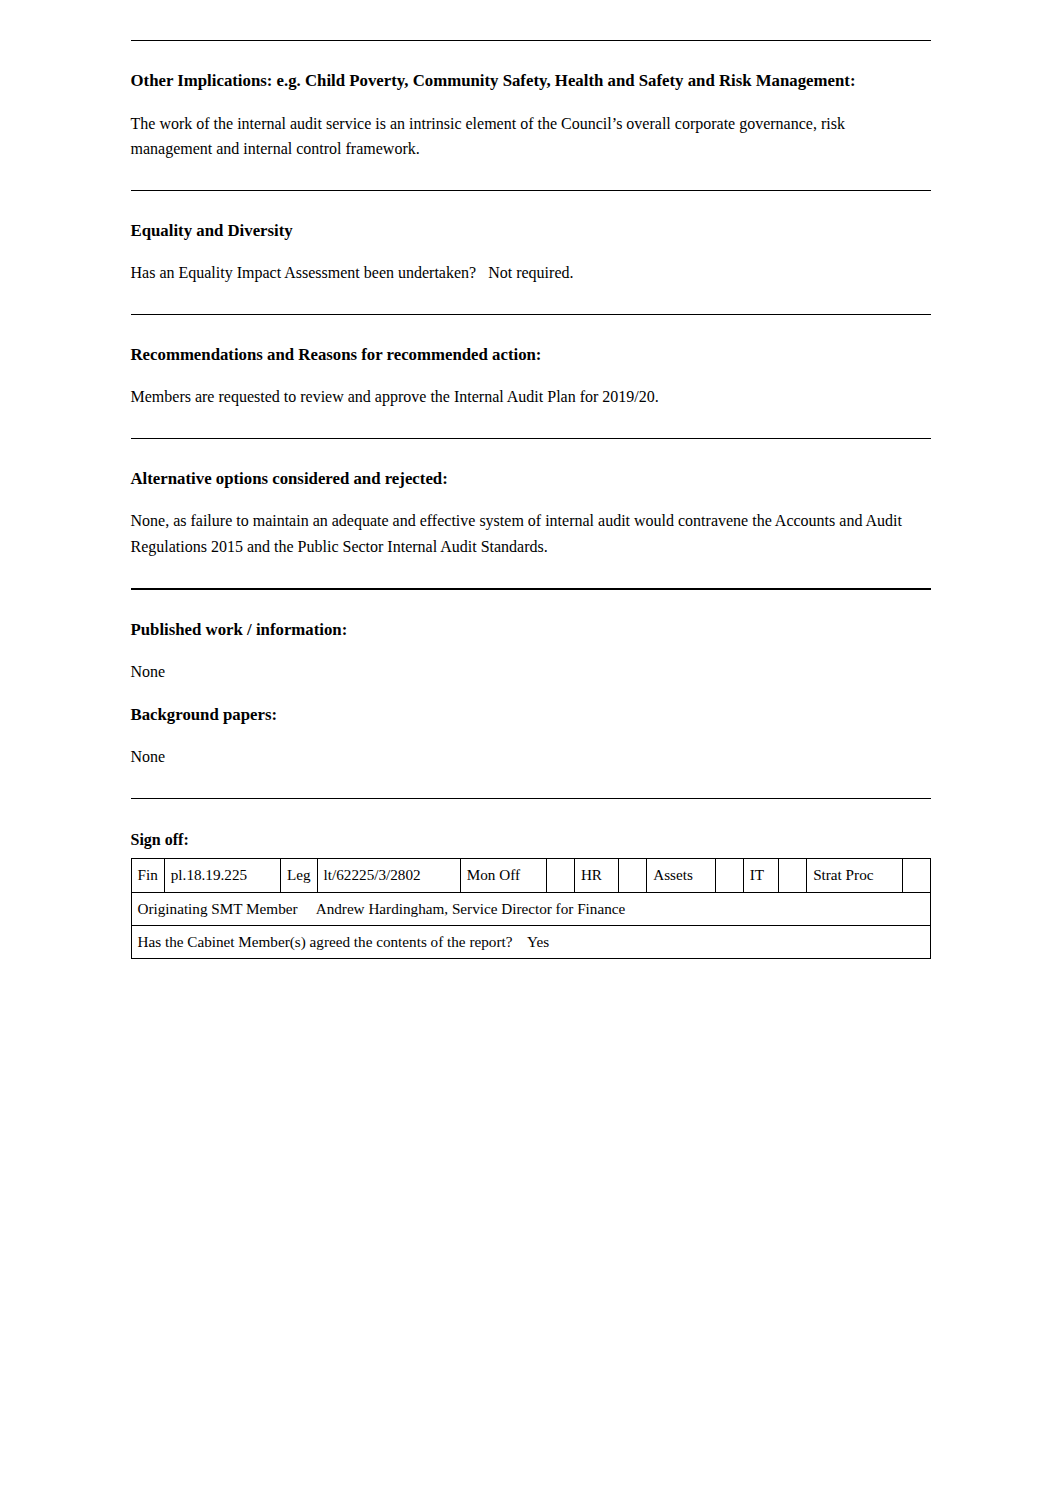Other Implications: e.g. Child Poverty, Community Safety, Health and Safety and Risk Management:
The work of the internal audit service is an intrinsic element of the Council’s overall corporate governance, risk management and internal control framework.
Equality and Diversity
Has an Equality Impact Assessment been undertaken? Not required.
Recommendations and Reasons for recommended action:
Members are requested to review and approve the Internal Audit Plan for 2019/20.
Alternative options considered and rejected:
None, as failure to maintain an adequate and effective system of internal audit would contravene the Accounts and Audit Regulations 2015 and the Public Sector Internal Audit Standards.
Published work / information:
None
Background papers:
None
Sign off:
| Fin | pl.18.19.225 | Leg | lt/62225/3/2802 | Mon Off | | HR | | Assets | | IT | | Strat Proc | |
| Originating SMT Member Andrew Hardingham, Service Director for Finance |
| Has the Cabinet Member(s) agreed the contents of the report? Yes |